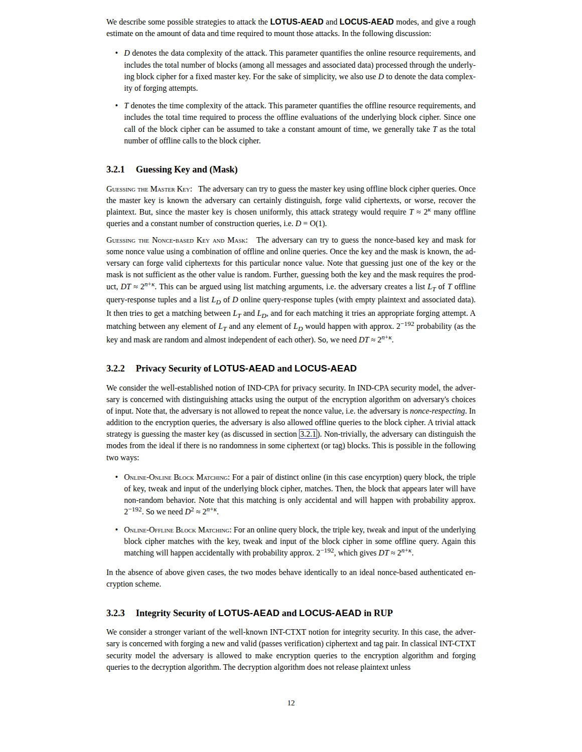We describe some possible strategies to attack the LOTUS-AEAD and LOCUS-AEAD modes, and give a rough estimate on the amount of data and time required to mount those attacks. In the following discussion:
D denotes the data complexity of the attack. This parameter quantifies the online resource requirements, and includes the total number of blocks (among all messages and associated data) processed through the underlying block cipher for a fixed master key. For the sake of simplicity, we also use D to denote the data complexity of forging attempts.
T denotes the time complexity of the attack. This parameter quantifies the offline resource requirements, and includes the total time required to process the offline evaluations of the underlying block cipher. Since one call of the block cipher can be assumed to take a constant amount of time, we generally take T as the total number of offline calls to the block cipher.
3.2.1 Guessing Key and (Mask)
Guessing the Master Key: The adversary can try to guess the master key using offline block cipher queries. Once the master key is known the adversary can certainly distinguish, forge valid ciphertexts, or worse, recover the plaintext. But, since the master key is chosen uniformly, this attack strategy would require T ≈ 2κ many offline queries and a constant number of construction queries, i.e. D = O(1).
Guessing the Nonce-based Key and Mask: The adversary can try to guess the nonce-based key and mask for some nonce value using a combination of offline and online queries. Once the key and the mask is known, the adversary can forge valid ciphertexts for this particular nonce value. Note that guessing just one of the key or the mask is not sufficient as the other value is random. Further, guessing both the key and the mask requires the product, DT ≈ 2n+κ. This can be argued using list matching arguments, i.e. the adversary creates a list LT of T offline query-response tuples and a list LD of D online query-response tuples (with empty plaintext and associated data). It then tries to get a matching between LT and LD, and for each matching it tries an appropriate forging attempt. A matching between any element of LT and any element of LD would happen with approx. 2−192 probability (as the key and mask are random and almost independent of each other). So, we need DT ≈ 2n+κ.
3.2.2 Privacy Security of LOTUS-AEAD and LOCUS-AEAD
We consider the well-established notion of IND-CPA for privacy security. In IND-CPA security model, the adversary is concerned with distinguishing attacks using the output of the encryption algorithm on adversary's choices of input. Note that, the adversary is not allowed to repeat the nonce value, i.e. the adversary is nonce-respecting. In addition to the encryption queries, the adversary is also allowed offline queries to the block cipher. A trivial attack strategy is guessing the master key (as discussed in section 3.2.1). Non-trivially, the adversary can distinguish the modes from the ideal if there is no randomness in some ciphertext (or tag) blocks. This is possible in the following two ways:
Online-Online Block Matching: For a pair of distinct online (in this case encyrption) query block, the triple of key, tweak and input of the underlying block cipher, matches. Then, the block that appears later will have non-random behavior. Note that this matching is only accidental and will happen with probability approx. 2−192. So we need D2 ≈ 2n+κ.
Online-Offline Block Matching: For an online query block, the triple key, tweak and input of the underlying block cipher matches with the key, tweak and input of the block cipher in some offline query. Again this matching will happen accidentally with probability approx. 2−192, which gives DT ≈ 2n+κ.
In the absence of above given cases, the two modes behave identically to an ideal nonce-based authenticated encryption scheme.
3.2.3 Integrity Security of LOTUS-AEAD and LOCUS-AEAD in RUP
We consider a stronger variant of the well-known INT-CTXT notion for integrity security. In this case, the adversary is concerned with forging a new and valid (passes verification) ciphertext and tag pair. In classical INT-CTXT security model the adversary is allowed to make encryption queries to the encryption algorithm and forging queries to the decryption algorithm. The decryption algorithm does not release plaintext unless
12